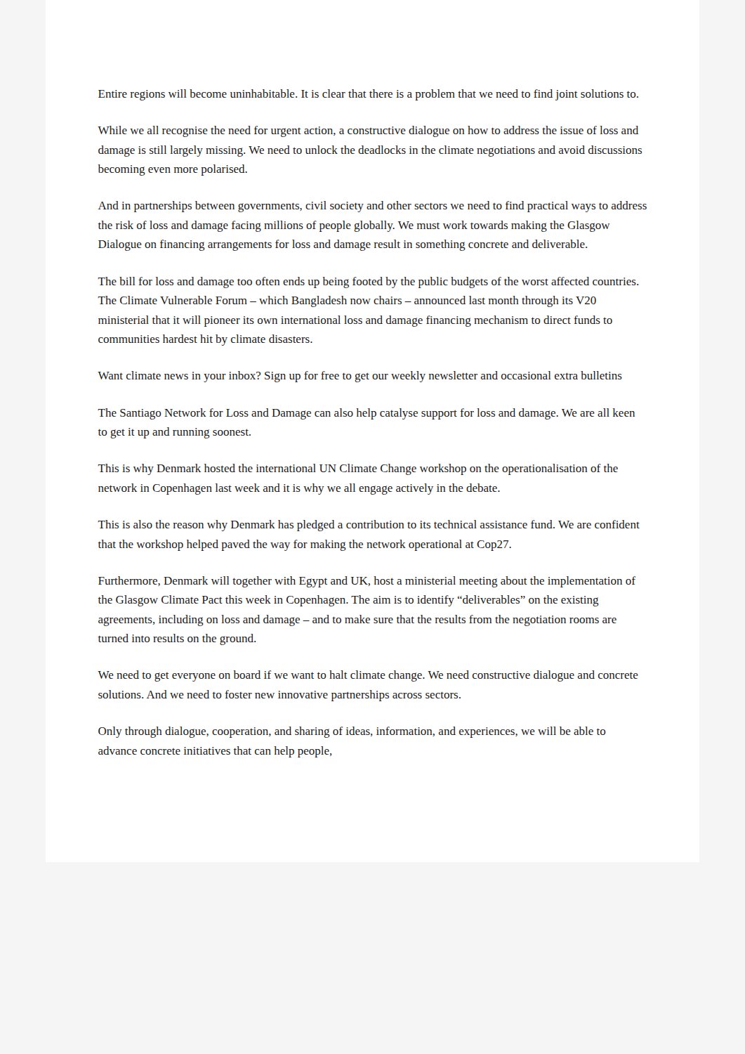Entire regions will become uninhabitable. It is clear that there is a problem that we need to find joint solutions to.
While we all recognise the need for urgent action, a constructive dialogue on how to address the issue of loss and damage is still largely missing. We need to unlock the deadlocks in the climate negotiations and avoid discussions becoming even more polarised.
And in partnerships between governments, civil society and other sectors we need to find practical ways to address the risk of loss and damage facing millions of people globally. We must work towards making the Glasgow Dialogue on financing arrangements for loss and damage result in something concrete and deliverable.
The bill for loss and damage too often ends up being footed by the public budgets of the worst affected countries. The Climate Vulnerable Forum – which Bangladesh now chairs – announced last month through its V20 ministerial that it will pioneer its own international loss and damage financing mechanism to direct funds to communities hardest hit by climate disasters.
Want climate news in your inbox? Sign up for free to get our weekly newsletter and occasional extra bulletins
The Santiago Network for Loss and Damage can also help catalyse support for loss and damage. We are all keen to get it up and running soonest.
This is why Denmark hosted the international UN Climate Change workshop on the operationalisation of the network in Copenhagen last week and it is why we all engage actively in the debate.
This is also the reason why Denmark has pledged a contribution to its technical assistance fund. We are confident that the workshop helped paved the way for making the network operational at Cop27.
Furthermore, Denmark will together with Egypt and UK, host a ministerial meeting about the implementation of the Glasgow Climate Pact this week in Copenhagen. The aim is to identify “deliverables” on the existing agreements, including on loss and damage – and to make sure that the results from the negotiation rooms are turned into results on the ground.
We need to get everyone on board if we want to halt climate change. We need constructive dialogue and concrete solutions. And we need to foster new innovative partnerships across sectors.
Only through dialogue, cooperation, and sharing of ideas, information, and experiences, we will be able to advance concrete initiatives that can help people,